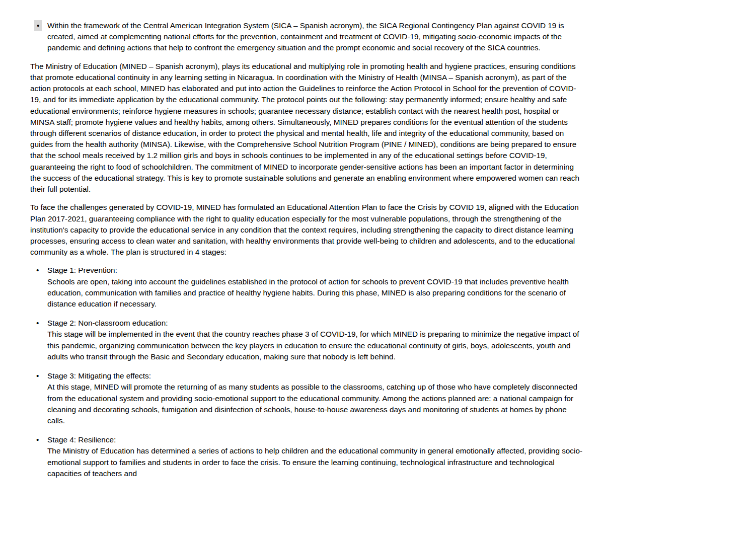Within the framework of the Central American Integration System (SICA – Spanish acronym), the SICA Regional Contingency Plan against COVID 19 is created, aimed at complementing national efforts for the prevention, containment and treatment of COVID-19, mitigating socio-economic impacts of the pandemic and defining actions that help to confront the emergency situation and the prompt economic and social recovery of the SICA countries.
The Ministry of Education (MINED – Spanish acronym), plays its educational and multiplying role in promoting health and hygiene practices, ensuring conditions that promote educational continuity in any learning setting in Nicaragua. In coordination with the Ministry of Health (MINSA – Spanish acronym), as part of the action protocols at each school, MINED has elaborated and put into action the Guidelines to reinforce the Action Protocol in School for the prevention of COVID-19, and for its immediate application by the educational community. The protocol points out the following: stay permanently informed; ensure healthy and safe educational environments; reinforce hygiene measures in schools; guarantee necessary distance; establish contact with the nearest health post, hospital or MINSA staff; promote hygiene values and healthy habits, among others. Simultaneously, MINED prepares conditions for the eventual attention of the students through different scenarios of distance education, in order to protect the physical and mental health, life and integrity of the educational community, based on guides from the health authority (MINSA). Likewise, with the Comprehensive School Nutrition Program (PINE / MINED), conditions are being prepared to ensure that the school meals received by 1.2 million girls and boys in schools continues to be implemented in any of the educational settings before COVID-19, guaranteeing the right to food of schoolchildren. The commitment of MINED to incorporate gender-sensitive actions has been an important factor in determining the success of the educational strategy. This is key to promote sustainable solutions and generate an enabling environment where empowered women can reach their full potential.
To face the challenges generated by COVID-19, MINED has formulated an Educational Attention Plan to face the Crisis by COVID 19, aligned with the Education Plan 2017-2021, guaranteeing compliance with the right to quality education especially for the most vulnerable populations, through the strengthening of the institution's capacity to provide the educational service in any condition that the context requires, including strengthening the capacity to direct distance learning processes, ensuring access to clean water and sanitation, with healthy environments that provide well-being to children and adolescents, and to the educational community as a whole. The plan is structured in 4 stages:
Stage 1: Prevention:
Schools are open, taking into account the guidelines established in the protocol of action for schools to prevent COVID-19 that includes preventive health education, communication with families and practice of healthy hygiene habits. During this phase, MINED is also preparing conditions for the scenario of distance education if necessary.
Stage 2: Non-classroom education:
This stage will be implemented in the event that the country reaches phase 3 of COVID-19, for which MINED is preparing to minimize the negative impact of this pandemic, organizing communication between the key players in education to ensure the educational continuity of girls, boys, adolescents, youth and adults who transit through the Basic and Secondary education, making sure that nobody is left behind.
Stage 3: Mitigating the effects:
At this stage, MINED will promote the returning of as many students as possible to the classrooms, catching up of those who have completely disconnected from the educational system and providing socio-emotional support to the educational community. Among the actions planned are: a national campaign for cleaning and decorating schools, fumigation and disinfection of schools, house-to-house awareness days and monitoring of students at homes by phone calls.
Stage 4: Resilience:
The Ministry of Education has determined a series of actions to help children and the educational community in general emotionally affected, providing socio-emotional support to families and students in order to face the crisis. To ensure the learning continuing, technological infrastructure and technological capacities of teachers and